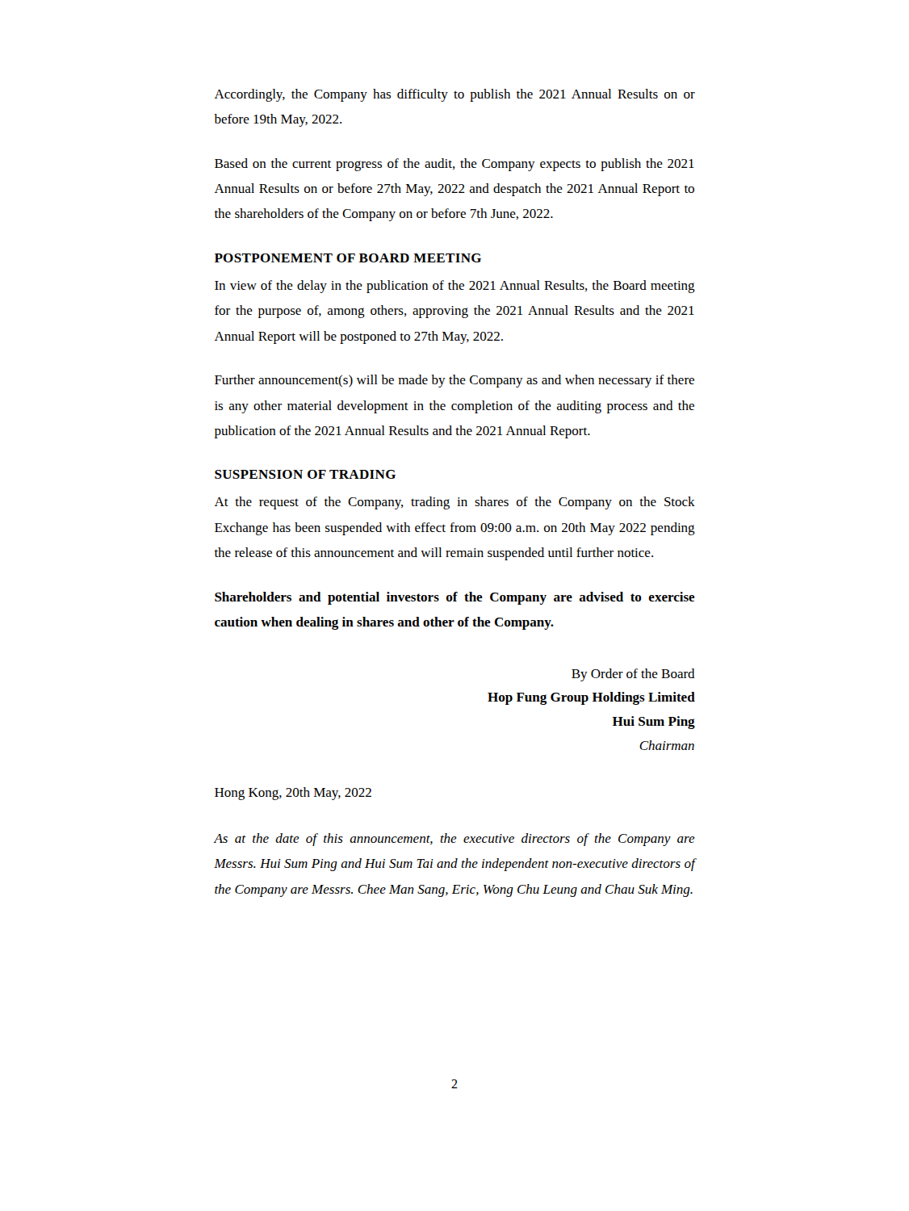Accordingly, the Company has difficulty to publish the 2021 Annual Results on or before 19th May, 2022.
Based on the current progress of the audit, the Company expects to publish the 2021 Annual Results on or before 27th May, 2022 and despatch the 2021 Annual Report to the shareholders of the Company on or before 7th June, 2022.
POSTPONEMENT OF BOARD MEETING
In view of the delay in the publication of the 2021 Annual Results, the Board meeting for the purpose of, among others, approving the 2021 Annual Results and the 2021 Annual Report will be postponed to 27th May, 2022.
Further announcement(s) will be made by the Company as and when necessary if there is any other material development in the completion of the auditing process and the publication of the 2021 Annual Results and the 2021 Annual Report.
SUSPENSION OF TRADING
At the request of the Company, trading in shares of the Company on the Stock Exchange has been suspended with effect from 09:00 a.m. on 20th May 2022 pending the release of this announcement and will remain suspended until further notice.
Shareholders and potential investors of the Company are advised to exercise caution when dealing in shares and other of the Company.
By Order of the Board
Hop Fung Group Holdings Limited
Hui Sum Ping
Chairman
Hong Kong, 20th May, 2022
As at the date of this announcement, the executive directors of the Company are Messrs. Hui Sum Ping and Hui Sum Tai and the independent non-executive directors of the Company are Messrs. Chee Man Sang, Eric, Wong Chu Leung and Chau Suk Ming.
2